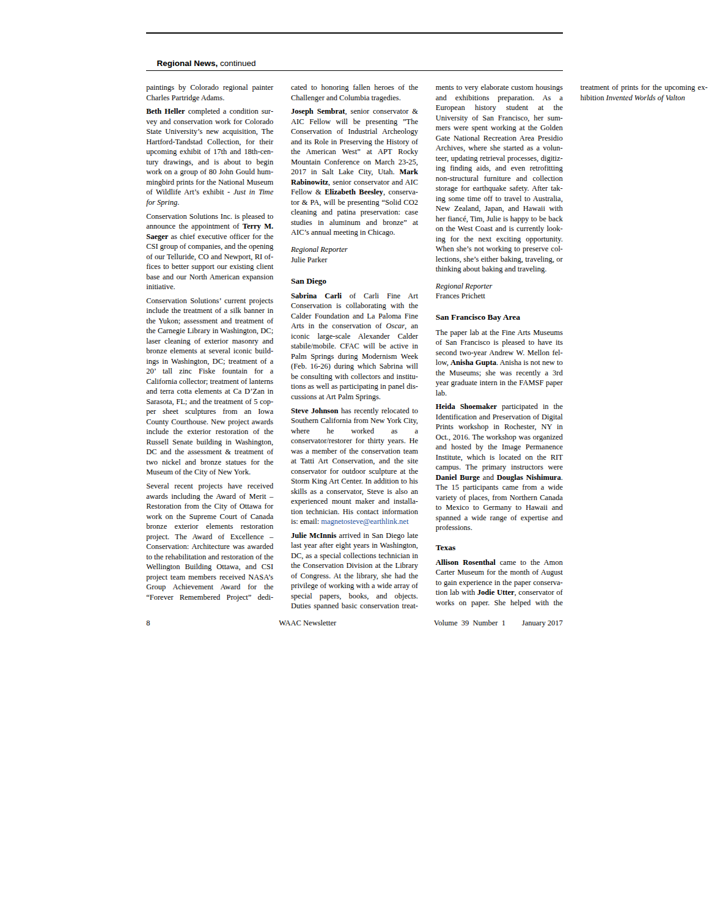Regional News, continued
paintings by Colorado regional painter Charles Partridge Adams.
Beth Heller completed a condition survey and conservation work for Colorado State University’s new acquisition, The Hartford-Tandstad Collection, for their upcoming exhibit of 17th and 18th-century drawings, and is about to begin work on a group of 80 John Gould hummingbird prints for the National Museum of Wildlife Art’s exhibit - Just in Time for Spring.
Conservation Solutions Inc. is pleased to announce the appointment of Terry M. Saeger as chief executive officer for the CSI group of companies, and the opening of our Telluride, CO and Newport, RI offices to better support our existing client base and our North American expansion initiative.
Conservation Solutions’ current projects include the treatment of a silk banner in the Yukon; assessment and treatment of the Carnegie Library in Washington, DC; laser cleaning of exterior masonry and bronze elements at several iconic buildings in Washington, DC; treatment of a 20’ tall zinc Fiske fountain for a California collector; treatment of lanterns and terra cotta elements at Ca D’Zan in Sarasota, FL; and the treatment of 5 copper sheet sculptures from an Iowa County Courthouse. New project awards include the exterior restoration of the Russell Senate building in Washington, DC and the assessment & treatment of two nickel and bronze statues for the Museum of the City of New York.
Several recent projects have received awards including the Award of Merit – Restoration from the City of Ottawa for work on the Supreme Court of Canada bronze exterior elements restoration project. The Award of Excellence – Conservation: Architecture was awarded to the rehabilitation and restoration of the Wellington Building Ottawa, and CSI project team members received NASA’s Group Achievement Award for the “Forever Remembered Project” dedicated to honoring fallen heroes of the Challenger and Columbia tragedies.
Joseph Sembrat, senior conservator & AIC Fellow will be presenting ”The Conservation of Industrial Archeology and its Role in Preserving the History of the American West” at APT Rocky Mountain Conference on March 23-25, 2017 in Salt Lake City, Utah. Mark Rabinowitz, senior conservator and AIC Fellow & Elizabeth Beesley, conservator & PA, will be presenting “Solid CO2 cleaning and patina preservation: case studies in aluminum and bronze” at AIC’s annual meeting in Chicago.
Regional Reporter Julie Parker
San Diego
Sabrina Carli of Carli Fine Art Conservation is collaborating with the Calder Foundation and La Paloma Fine Arts in the conservation of Oscar, an iconic large-scale Alexander Calder stabile/mobile. CFAC will be active in Palm Springs during Modernism Week (Feb. 16-26) during which Sabrina will be consulting with collectors and institutions as well as participating in panel discussions at Art Palm Springs.
Steve Johnson has recently relocated to Southern California from New York City, where he worked as a conservator/restorer for thirty years. He was a member of the conservation team at Tatti Art Conservation, and the site conservator for outdoor sculpture at the Storm King Art Center. In addition to his skills as a conservator, Steve is also an experienced mount maker and installation technician. His contact information is: email: magnetosteve@earthlink.net
Julie McInnis arrived in San Diego late last year after eight years in Washington, DC, as a special collections technician in the Conservation Division at the Library of Congress. At the library, she had the privilege of working with a wide array of special papers, books, and objects. Duties spanned basic conservation treatments to very elaborate custom housings and exhibitions preparation. As a European history student at the University of San Francisco, her summers were spent working at the Golden Gate National Recreation Area Presidio Archives, where she started as a volunteer, updating retrieval processes, digitizing finding aids, and even retrofitting non-structural furniture and collection storage for earthquake safety. After taking some time off to travel to Australia, New Zealand, Japan, and Hawaii with her fiancé, Tim, Julie is happy to be back on the West Coast and is currently looking for the next exciting opportunity. When she’s not working to preserve collections, she’s either baking, traveling, or thinking about baking and traveling.
Regional Reporter Frances Prichett
San Francisco Bay Area
The paper lab at the Fine Arts Museums of San Francisco is pleased to have its second two-year Andrew W. Mellon fellow, Anisha Gupta. Anisha is not new to the Museums; she was recently a 3rd year graduate intern in the FAMSF paper lab.
Heida Shoemaker participated in the Identification and Preservation of Digital Prints workshop in Rochester, NY in Oct., 2016. The workshop was organized and hosted by the Image Permanence Institute, which is located on the RIT campus. The primary instructors were Daniel Burge and Douglas Nishimura. The 15 participants came from a wide variety of places, from Northern Canada to Mexico to Germany to Hawaii and spanned a wide range of expertise and professions.
Texas
Allison Rosenthal came to the Amon Carter Museum for the month of August to gain experience in the paper conservation lab with Jodie Utter, conservator of works on paper. She helped with the treatment of prints for the upcoming exhibition Invented Worlds of Valton
8
WAAC Newsletter
Volume 39 Number 1January 2017